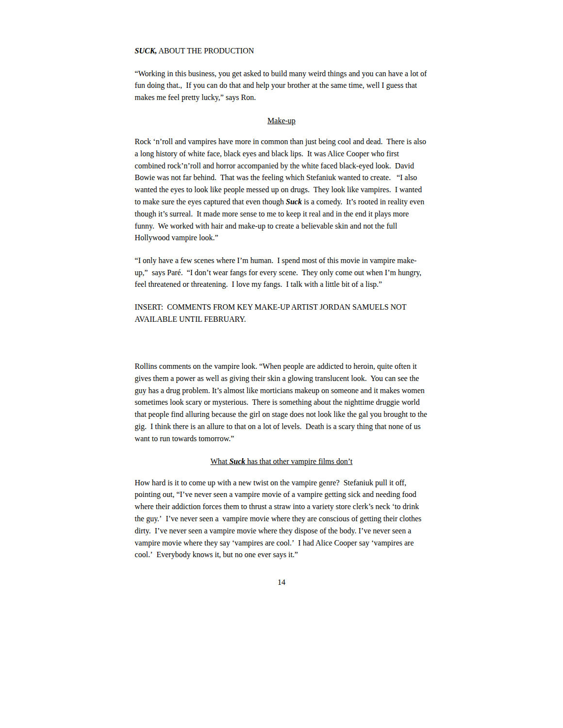SUCK, ABOUT THE PRODUCTION
“Working in this business, you get asked to build many weird things and you can have a lot of fun doing that., If you can do that and help your brother at the same time, well I guess that makes me feel pretty lucky,” says Ron.
Make-up
Rock ‘n’roll and vampires have more in common than just being cool and dead. There is also a long history of white face, black eyes and black lips. It was Alice Cooper who first combined rock’n’roll and horror accompanied by the white faced black-eyed look. David Bowie was not far behind. That was the feeling which Stefaniuk wanted to create. “I also wanted the eyes to look like people messed up on drugs. They look like vampires. I wanted to make sure the eyes captured that even though Suck is a comedy. It’s rooted in reality even though it’s surreal. It made more sense to me to keep it real and in the end it plays more funny. We worked with hair and make-up to create a believable skin and not the full Hollywood vampire look.”
“I only have a few scenes where I’m human. I spend most of this movie in vampire make-up,” says Paré. “I don’t wear fangs for every scene. They only come out when I’m hungry, feel threatened or threatening. I love my fangs. I talk with a little bit of a lisp.”
INSERT: COMMENTS FROM KEY MAKE-UP ARTIST JORDAN SAMUELS NOT AVAILABLE UNTIL FEBRUARY.
Rollins comments on the vampire look. “When people are addicted to heroin, quite often it gives them a power as well as giving their skin a glowing translucent look. You can see the guy has a drug problem. It’s almost like morticians makeup on someone and it makes women sometimes look scary or mysterious. There is something about the nighttime druggie world that people find alluring because the girl on stage does not look like the gal you brought to the gig. I think there is an allure to that on a lot of levels. Death is a scary thing that none of us want to run towards tomorrow.”
What Suck has that other vampire films don’t
How hard is it to come up with a new twist on the vampire genre? Stefaniuk pull it off, pointing out, “I’ve never seen a vampire movie of a vampire getting sick and needing food where their addiction forces them to thrust a straw into a variety store clerk’s neck ‘to drink the guy.’ I’ve never seen a vampire movie where they are conscious of getting their clothes dirty. I’ve never seen a vampire movie where they dispose of the body. I’ve never seen a vampire movie where they say ‘vampires are cool.’ I had Alice Cooper say ‘vampires are cool.’ Everybody knows it, but no one ever says it.”
14